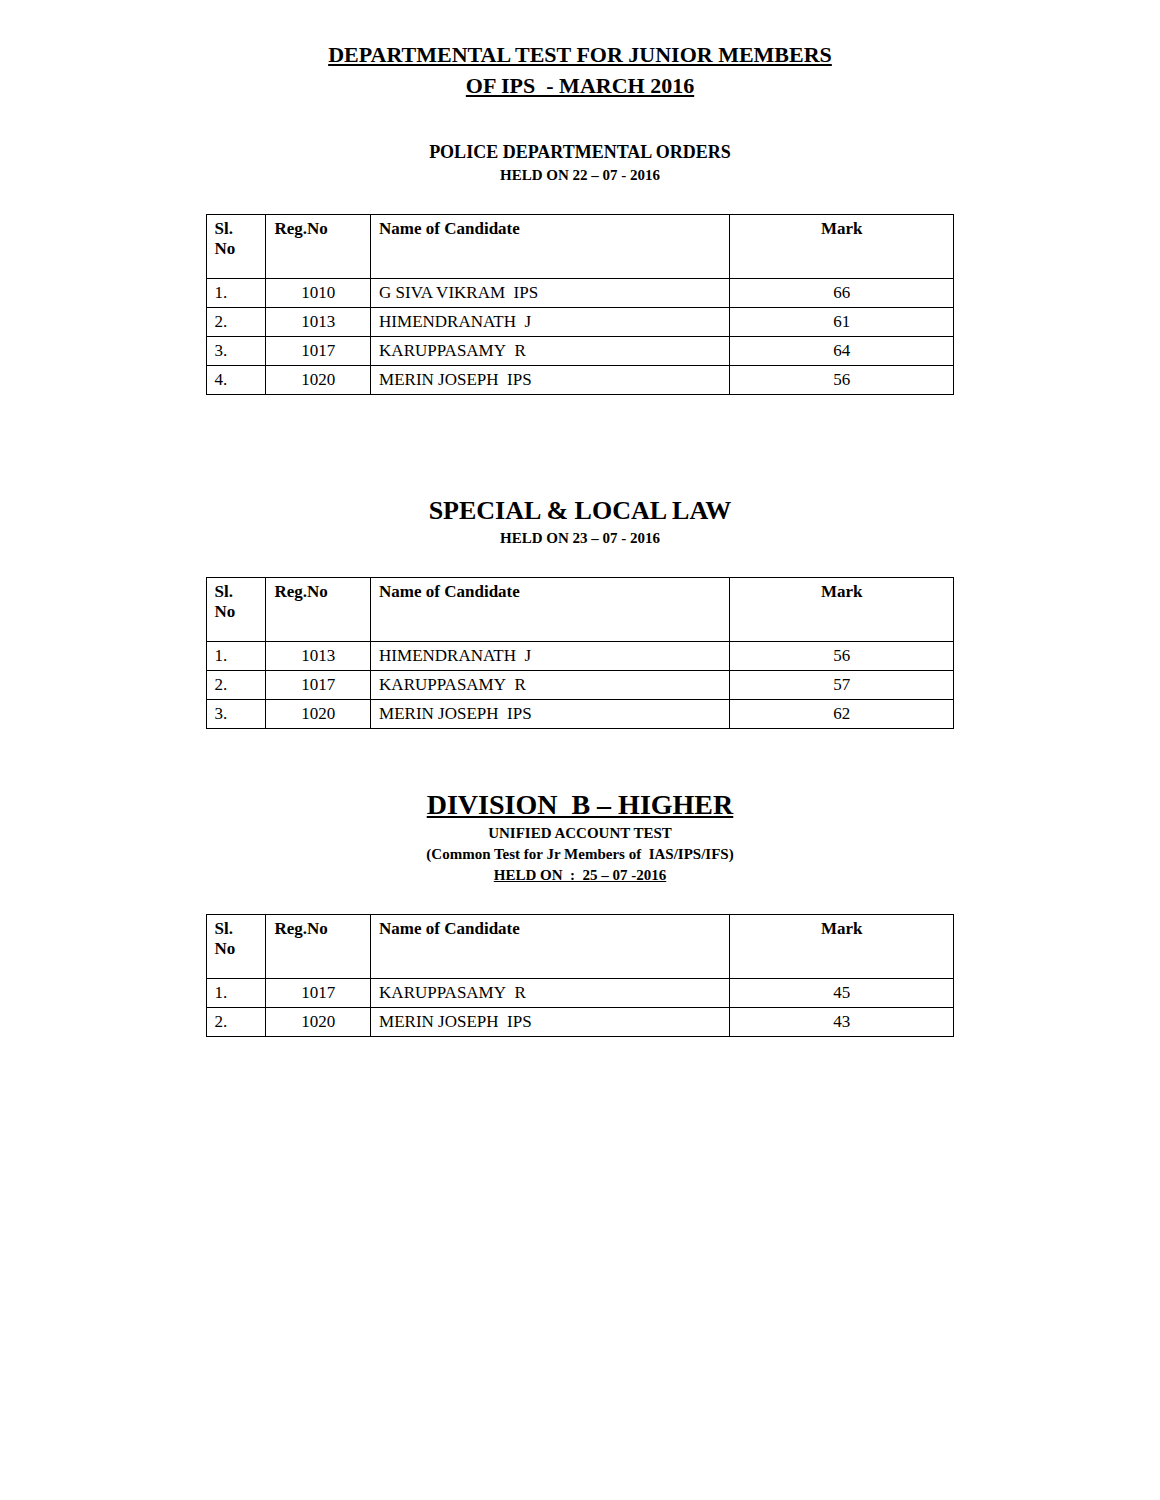DEPARTMENTAL TEST FOR JUNIOR MEMBERS
OF IPS - MARCH 2016
POLICE DEPARTMENTAL ORDERS
HELD ON 22 – 07 - 2016
| Sl. No | Reg.No | Name of Candidate | Mark |
| --- | --- | --- | --- |
| 1. | 1010 | G SIVA VIKRAM IPS | 66 |
| 2. | 1013 | HIMENDRANATH J | 61 |
| 3. | 1017 | KARUPPASAMY R | 64 |
| 4. | 1020 | MERIN JOSEPH IPS | 56 |
SPECIAL & LOCAL LAW
HELD ON 23 – 07 - 2016
| Sl. No | Reg.No | Name of Candidate | Mark |
| --- | --- | --- | --- |
| 1. | 1013 | HIMENDRANATH J | 56 |
| 2. | 1017 | KARUPPASAMY R | 57 |
| 3. | 1020 | MERIN JOSEPH IPS | 62 |
DIVISION B – HIGHER
UNIFIED ACCOUNT TEST
(Common Test for Jr Members of IAS/IPS/IFS)
HELD ON : 25 – 07 -2016
| Sl. No | Reg.No | Name of Candidate | Mark |
| --- | --- | --- | --- |
| 1. | 1017 | KARUPPASAMY R | 45 |
| 2. | 1020 | MERIN JOSEPH IPS | 43 |